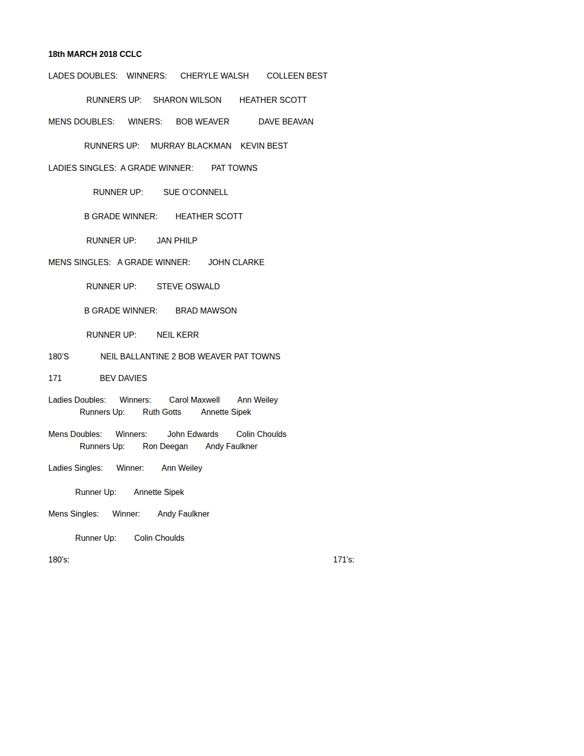18th MARCH 2018 CCLC
LADES DOUBLES: WINNERS: CHERYLE WALSH COLLEEN BEST RUNNERS UP: SHARON WILSON HEATHER SCOTT
MENS DOUBLES: WINERS: BOB WEAVER DAVE BEAVAN RUNNERS UP: MURRAY BLACKMAN KEVIN BEST
LADIES SINGLES: A GRADE WINNER: PAT TOWNS RUNNER UP: SUE O’CONNELL B GRADE WINNER: HEATHER SCOTT RUNNER UP: JAN PHILP
MENS SINGLES: A GRADE WINNER: JOHN CLARKE RUNNER UP: STEVE OSWALD B GRADE WINNER: BRAD MAWSON RUNNER UP: NEIL KERR
180’S NEIL BALLANTINE 2 BOB WEAVER PAT TOWNS
171 BEV DAVIES
Ladies Doubles: Winners: Carol Maxwell Ann Weiley Runners Up: Ruth Gotts Annette Sipek
Mens Doubles: Winners: John Edwards Colin Choulds Runners Up: Ron Deegan Andy Faulkner
Ladies Singles: Winner: Ann Weiley Runner Up: Annette Sipek
Mens Singles: Winner: Andy Faulkner Runner Up: Colin Choulds
180's: 171's: